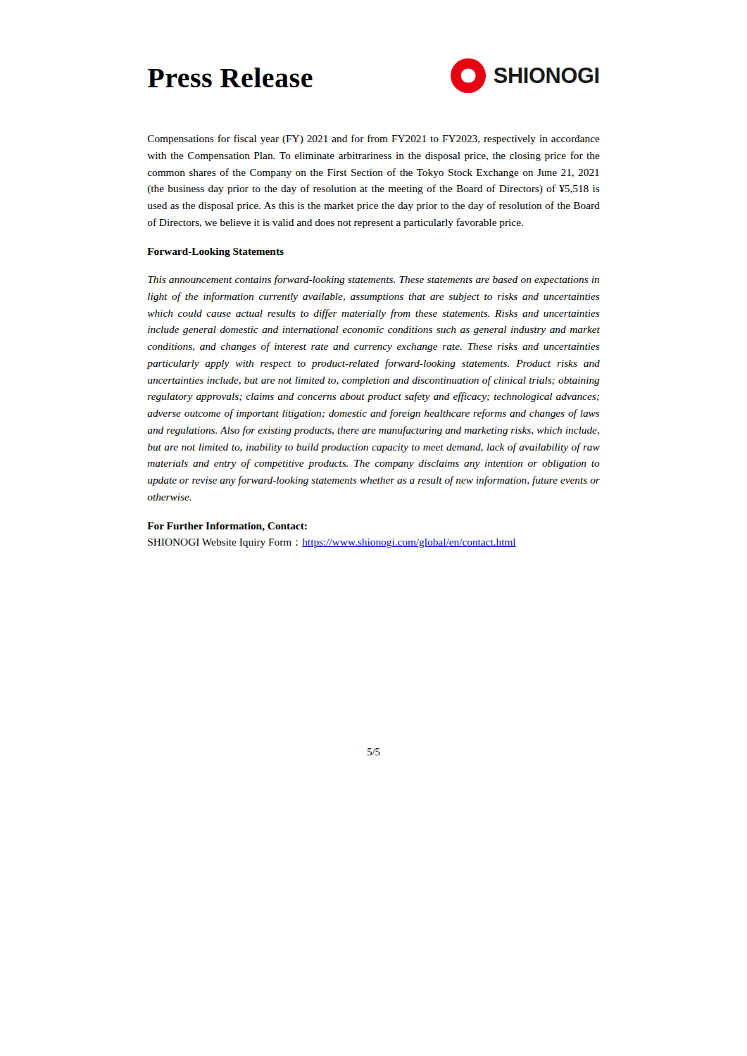Press Release
SHIONOGI
Compensations for fiscal year (FY) 2021 and for from FY2021 to FY2023, respectively in accordance with the Compensation Plan. To eliminate arbitrariness in the disposal price, the closing price for the common shares of the Company on the First Section of the Tokyo Stock Exchange on June 21, 2021 (the business day prior to the day of resolution at the meeting of the Board of Directors) of ¥5,518 is used as the disposal price. As this is the market price the day prior to the day of resolution of the Board of Directors, we believe it is valid and does not represent a particularly favorable price.
Forward-Looking Statements
This announcement contains forward-looking statements. These statements are based on expectations in light of the information currently available, assumptions that are subject to risks and uncertainties which could cause actual results to differ materially from these statements. Risks and uncertainties include general domestic and international economic conditions such as general industry and market conditions, and changes of interest rate and currency exchange rate. These risks and uncertainties particularly apply with respect to product-related forward-looking statements. Product risks and uncertainties include, but are not limited to, completion and discontinuation of clinical trials; obtaining regulatory approvals; claims and concerns about product safety and efficacy; technological advances; adverse outcome of important litigation; domestic and foreign healthcare reforms and changes of laws and regulations. Also for existing products, there are manufacturing and marketing risks, which include, but are not limited to, inability to build production capacity to meet demand, lack of availability of raw materials and entry of competitive products. The company disclaims any intention or obligation to update or revise any forward-looking statements whether as a result of new information, future events or otherwise.
For Further Information, Contact:
SHIONOGI Website Iquiry Form：https://www.shionogi.com/global/en/contact.html
5/5